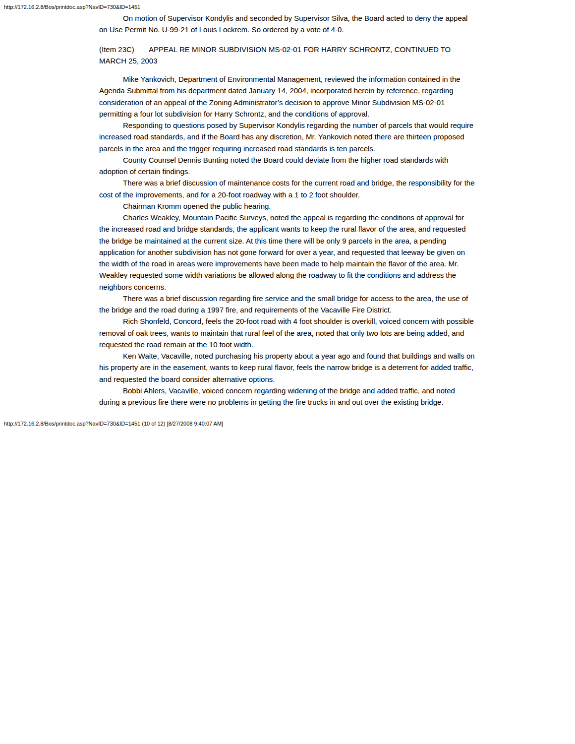http://172.16.2.8/Bos/printdoc.asp?NavID=730&ID=1451
On motion of Supervisor Kondylis and seconded by Supervisor Silva, the Board acted to deny the appeal on Use Permit No. U-99-21 of Louis Lockrem. So ordered by a vote of 4-0.
(Item 23C) APPEAL RE MINOR SUBDIVISION MS-02-01 FOR HARRY SCHRONTZ, CONTINUED TO MARCH 25, 2003
Mike Yankovich, Department of Environmental Management, reviewed the information contained in the Agenda Submittal from his department dated January 14, 2004, incorporated herein by reference, regarding consideration of an appeal of the Zoning Administrator’s decision to approve Minor Subdivision MS-02-01 permitting a four lot subdivision for Harry Schrontz, and the conditions of approval.
Responding to questions posed by Supervisor Kondylis regarding the number of parcels that would require increased road standards, and if the Board has any discretion, Mr. Yankovich noted there are thirteen proposed parcels in the area and the trigger requiring increased road standards is ten parcels.
County Counsel Dennis Bunting noted the Board could deviate from the higher road standards with adoption of certain findings.
There was a brief discussion of maintenance costs for the current road and bridge, the responsibility for the cost of the improvements, and for a 20-foot roadway with a 1 to 2 foot shoulder.
Chairman Kromm opened the public hearing.
Charles Weakley, Mountain Pacific Surveys, noted the appeal is regarding the conditions of approval for the increased road and bridge standards, the applicant wants to keep the rural flavor of the area, and requested the bridge be maintained at the current size. At this time there will be only 9 parcels in the area, a pending application for another subdivision has not gone forward for over a year, and requested that leeway be given on the width of the road in areas were improvements have been made to help maintain the flavor of the area. Mr. Weakley requested some width variations be allowed along the roadway to fit the conditions and address the neighbors concerns.
There was a brief discussion regarding fire service and the small bridge for access to the area, the use of the bridge and the road during a 1997 fire, and requirements of the Vacaville Fire District.
Rich Shonfeld, Concord, feels the 20-foot road with 4 foot shoulder is overkill, voiced concern with possible removal of oak trees, wants to maintain that rural feel of the area, noted that only two lots are being added, and requested the road remain at the 10 foot width.
Ken Waite, Vacaville, noted purchasing his property about a year ago and found that buildings and walls on his property are in the easement, wants to keep rural flavor, feels the narrow bridge is a deterrent for added traffic, and requested the board consider alternative options.
Bobbi Ahlers, Vacaville, voiced concern regarding widening of the bridge and added traffic, and noted during a previous fire there were no problems in getting the fire trucks in and out over the existing bridge.
http://172.16.2.8/Bos/printdoc.asp?NavID=730&ID=1451 (10 of 12) [8/27/2008 9:40:07 AM]